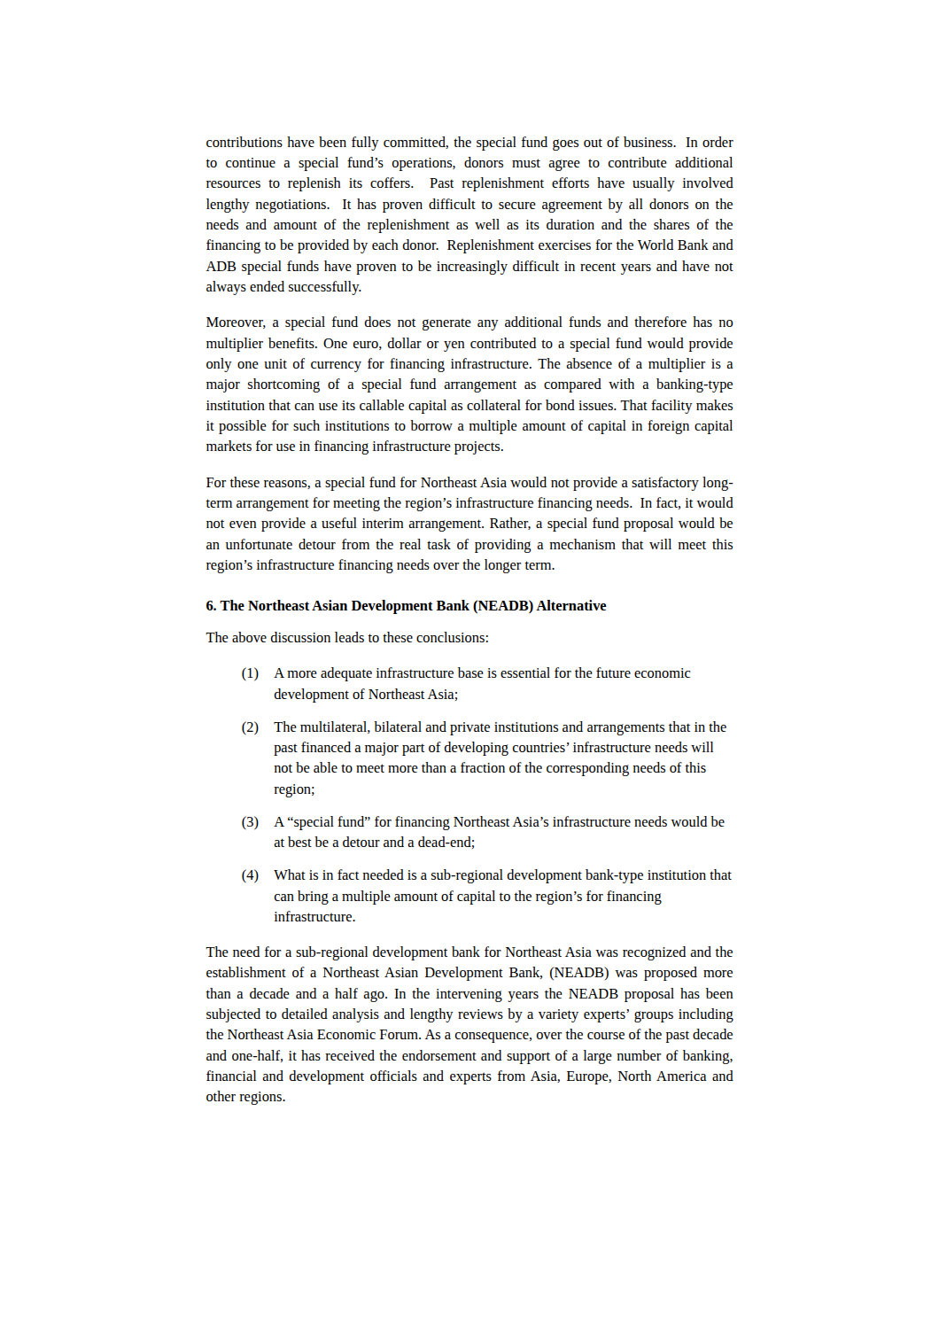contributions have been fully committed, the special fund goes out of business. In order to continue a special fund’s operations, donors must agree to contribute additional resources to replenish its coffers. Past replenishment efforts have usually involved lengthy negotiations. It has proven difficult to secure agreement by all donors on the needs and amount of the replenishment as well as its duration and the shares of the financing to be provided by each donor. Replenishment exercises for the World Bank and ADB special funds have proven to be increasingly difficult in recent years and have not always ended successfully.
Moreover, a special fund does not generate any additional funds and therefore has no multiplier benefits. One euro, dollar or yen contributed to a special fund would provide only one unit of currency for financing infrastructure. The absence of a multiplier is a major shortcoming of a special fund arrangement as compared with a banking-type institution that can use its callable capital as collateral for bond issues. That facility makes it possible for such institutions to borrow a multiple amount of capital in foreign capital markets for use in financing infrastructure projects.
For these reasons, a special fund for Northeast Asia would not provide a satisfactory long-term arrangement for meeting the region’s infrastructure financing needs. In fact, it would not even provide a useful interim arrangement. Rather, a special fund proposal would be an unfortunate detour from the real task of providing a mechanism that will meet this region’s infrastructure financing needs over the longer term.
6. The Northeast Asian Development Bank (NEADB) Alternative
The above discussion leads to these conclusions:
A more adequate infrastructure base is essential for the future economic development of Northeast Asia;
The multilateral, bilateral and private institutions and arrangements that in the past financed a major part of developing countries’ infrastructure needs will not be able to meet more than a fraction of the corresponding needs of this region;
A “special fund” for financing Northeast Asia’s infrastructure needs would be at best be a detour and a dead-end;
What is in fact needed is a sub-regional development bank-type institution that can bring a multiple amount of capital to the region’s for financing infrastructure.
The need for a sub-regional development bank for Northeast Asia was recognized and the establishment of a Northeast Asian Development Bank, (NEADB) was proposed more than a decade and a half ago. In the intervening years the NEADB proposal has been subjected to detailed analysis and lengthy reviews by a variety experts’ groups including the Northeast Asia Economic Forum. As a consequence, over the course of the past decade and one-half, it has received the endorsement and support of a large number of banking, financial and development officials and experts from Asia, Europe, North America and other regions.